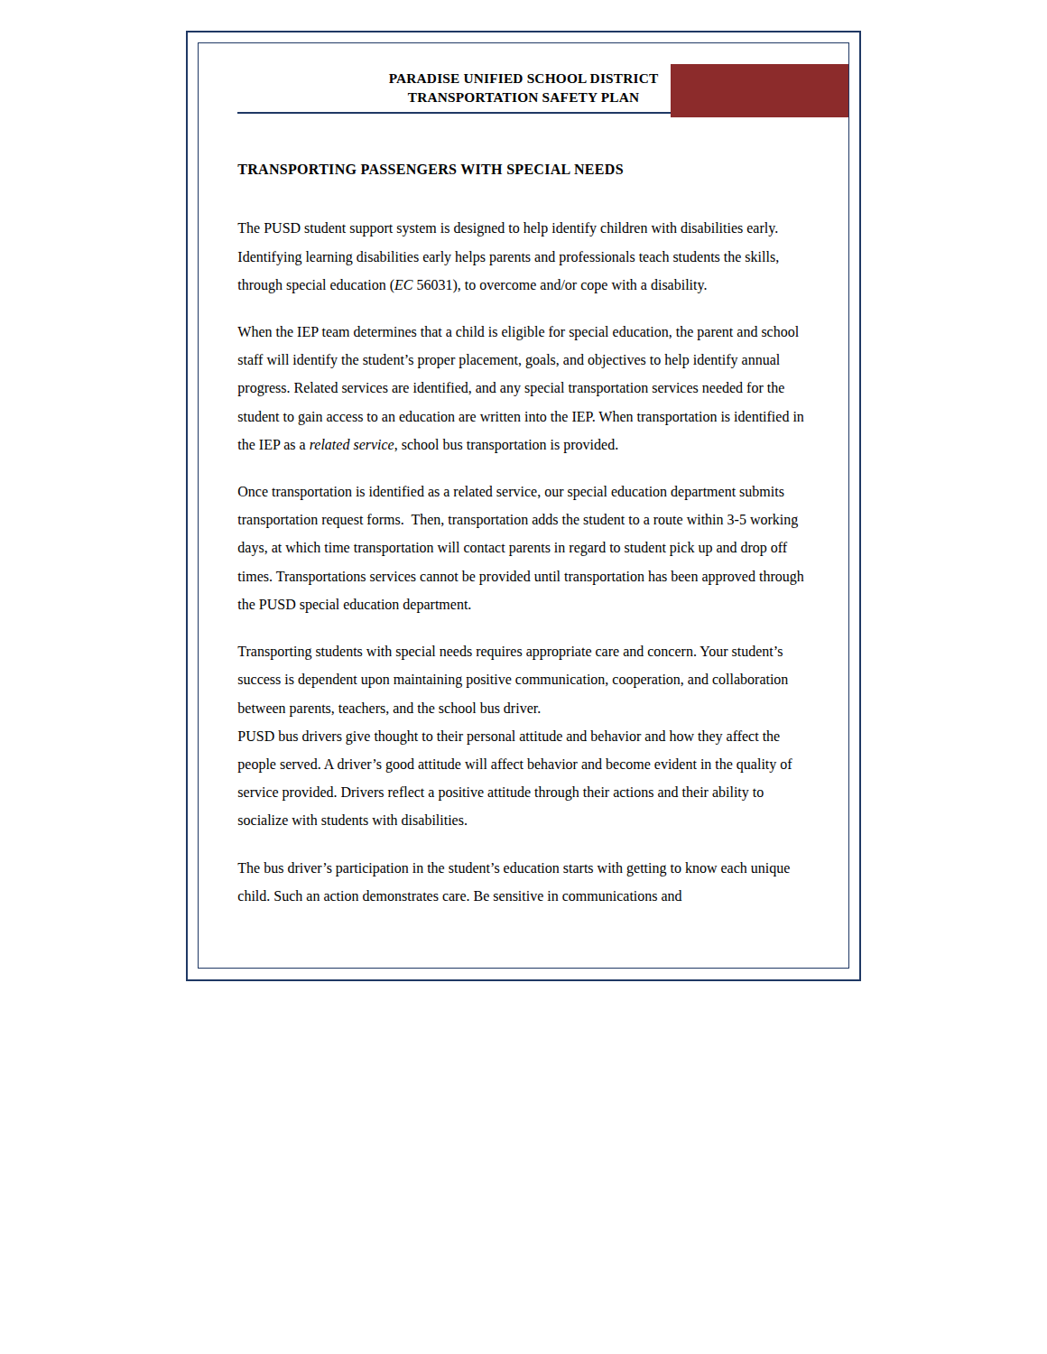PARADISE UNIFIED SCHOOL DISTRICT
TRANSPORTATION SAFETY PLAN
TRANSPORTING PASSENGERS WITH SPECIAL NEEDS
The PUSD student support system is designed to help identify children with disabilities early. Identifying learning disabilities early helps parents and professionals teach students the skills, through special education (EC 56031), to overcome and/or cope with a disability.
When the IEP team determines that a child is eligible for special education, the parent and school staff will identify the student’s proper placement, goals, and objectives to help identify annual progress. Related services are identified, and any special transportation services needed for the student to gain access to an education are written into the IEP. When transportation is identified in the IEP as a related service, school bus transportation is provided.
Once transportation is identified as a related service, our special education department submits transportation request forms. Then, transportation adds the student to a route within 3-5 working days, at which time transportation will contact parents in regard to student pick up and drop off times. Transportations services cannot be provided until transportation has been approved through the PUSD special education department.
Transporting students with special needs requires appropriate care and concern. Your student’s success is dependent upon maintaining positive communication, cooperation, and collaboration between parents, teachers, and the school bus driver.
PUSD bus drivers give thought to their personal attitude and behavior and how they affect the people served. A driver’s good attitude will affect behavior and become evident in the quality of service provided. Drivers reflect a positive attitude through their actions and their ability to socialize with students with disabilities.
The bus driver’s participation in the student’s education starts with getting to know each unique child. Such an action demonstrates care. Be sensitive in communications and